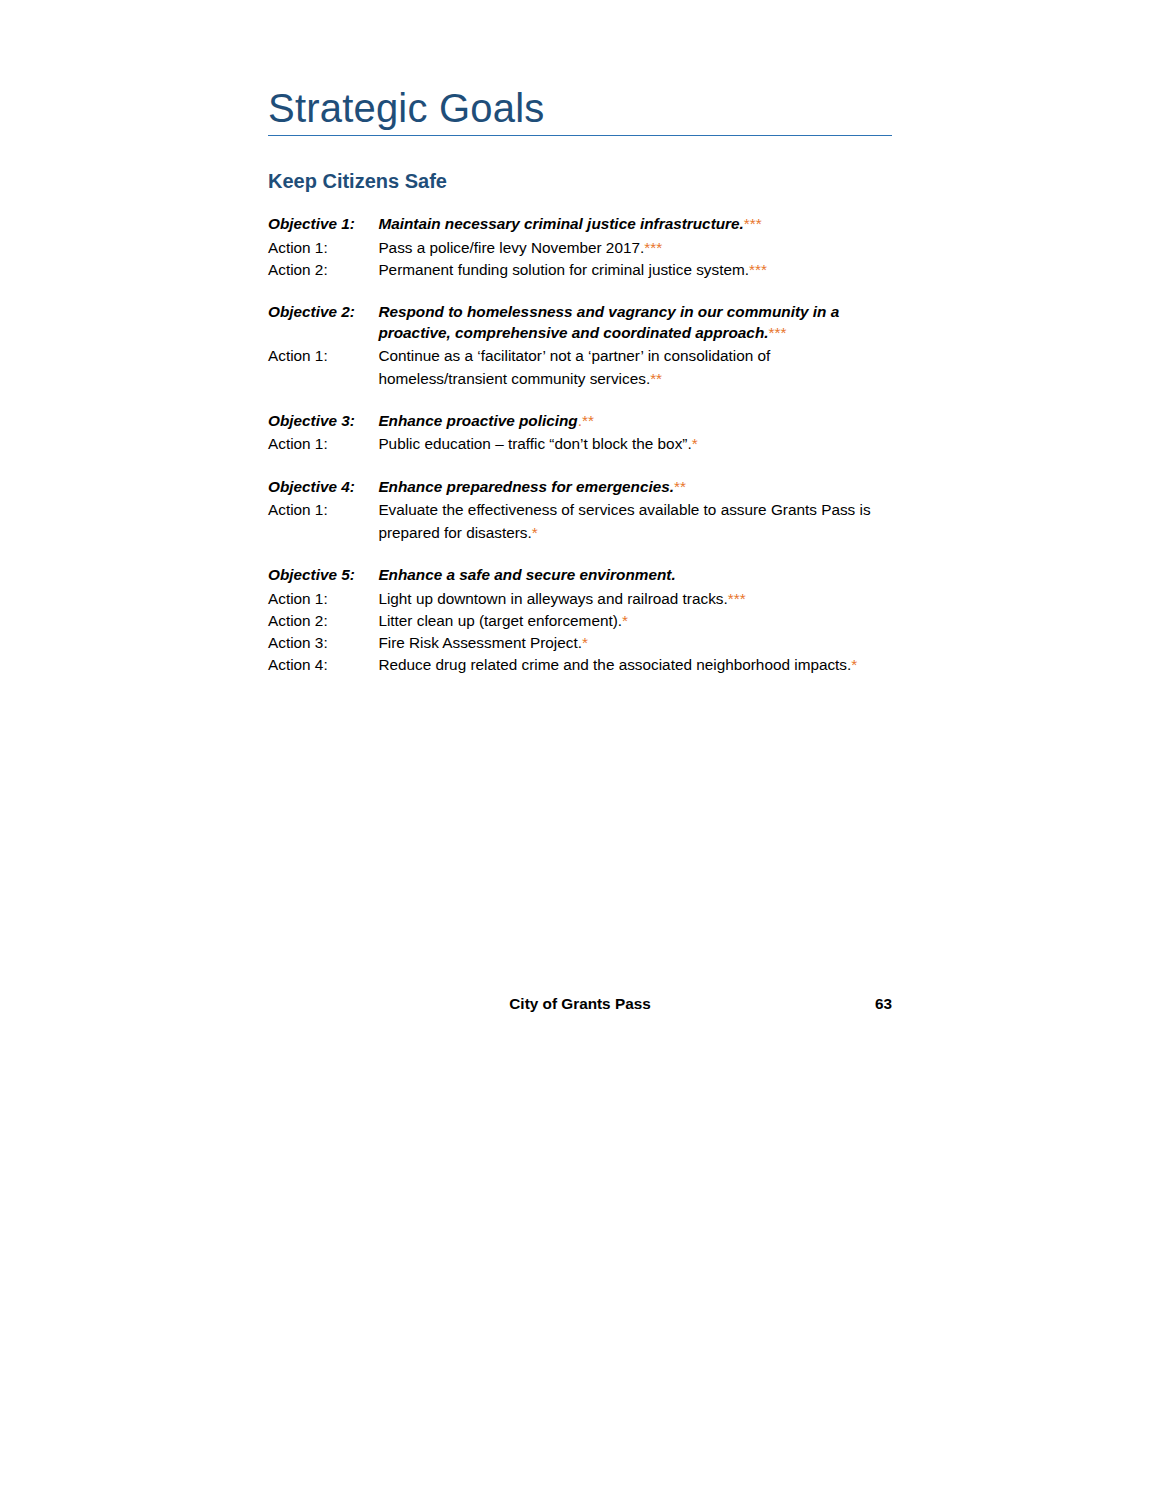Strategic Goals
Keep Citizens Safe
Objective 1:
Maintain necessary criminal justice infrastructure.***
Action 1:
Pass a police/fire levy November 2017.***
Action 2:
Permanent funding solution for criminal justice system.***
Objective 2:
Respond to homelessness and vagrancy in our community in a proactive, comprehensive and coordinated approach.***
Action 1:
Continue as a ‘facilitator’ not a ‘partner’ in consolidation of homeless/transient community services.**
Objective 3:
Enhance proactive policing.**
Action 1:
Public education – traffic “don’t block the box”.*
Objective 4:
Enhance preparedness for emergencies.**
Action 1:
Evaluate the effectiveness of services available to assure Grants Pass is prepared for disasters.*
Objective 5:
Enhance a safe and secure environment.
Action 1:
Light up downtown in alleyways and railroad tracks.***
Action 2:
Litter clean up (target enforcement).*
Action 3:
Fire Risk Assessment Project.*
Action 4:
Reduce drug related crime and the associated neighborhood impacts.*
City of Grants Pass
63